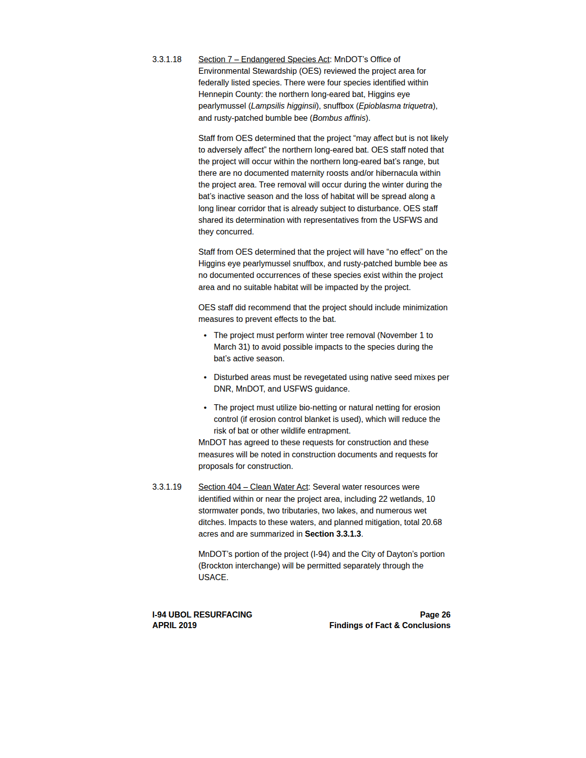3.3.1.18
Section 7 – Endangered Species Act: MnDOT’s Office of Environmental Stewardship (OES) reviewed the project area for federally listed species. There were four species identified within Hennepin County: the northern long-eared bat, Higgins eye pearlymussel (Lampsilis higginsii), snuffbox (Epioblasma triquetra), and rusty-patched bumble bee (Bombus affinis).
Staff from OES determined that the project “may affect but is not likely to adversely affect” the northern long-eared bat. OES staff noted that the project will occur within the northern long-eared bat’s range, but there are no documented maternity roosts and/or hibernacula within the project area. Tree removal will occur during the winter during the bat’s inactive season and the loss of habitat will be spread along a long linear corridor that is already subject to disturbance. OES staff shared its determination with representatives from the USFWS and they concurred.
Staff from OES determined that the project will have “no effect” on the Higgins eye pearlymussel snuffbox, and rusty-patched bumble bee as no documented occurrences of these species exist within the project area and no suitable habitat will be impacted by the project.
OES staff did recommend that the project should include minimization measures to prevent effects to the bat.
The project must perform winter tree removal (November 1 to March 31) to avoid possible impacts to the species during the bat’s active season.
Disturbed areas must be revegetated using native seed mixes per DNR, MnDOT, and USFWS guidance.
The project must utilize bio-netting or natural netting for erosion control (if erosion control blanket is used), which will reduce the risk of bat or other wildlife entrapment.
MnDOT has agreed to these requests for construction and these measures will be noted in construction documents and requests for proposals for construction.
3.3.1.19
Section 404 – Clean Water Act: Several water resources were identified within or near the project area, including 22 wetlands, 10 stormwater ponds, two tributaries, two lakes, and numerous wet ditches. Impacts to these waters, and planned mitigation, total 20.68 acres and are summarized in Section 3.3.1.3.
MnDOT’s portion of the project (I-94) and the City of Dayton’s portion (Brockton interchange) will be permitted separately through the USACE.
I-94 UBOL RESURFACING
APRIL 2019
Page 26
Findings of Fact & Conclusions